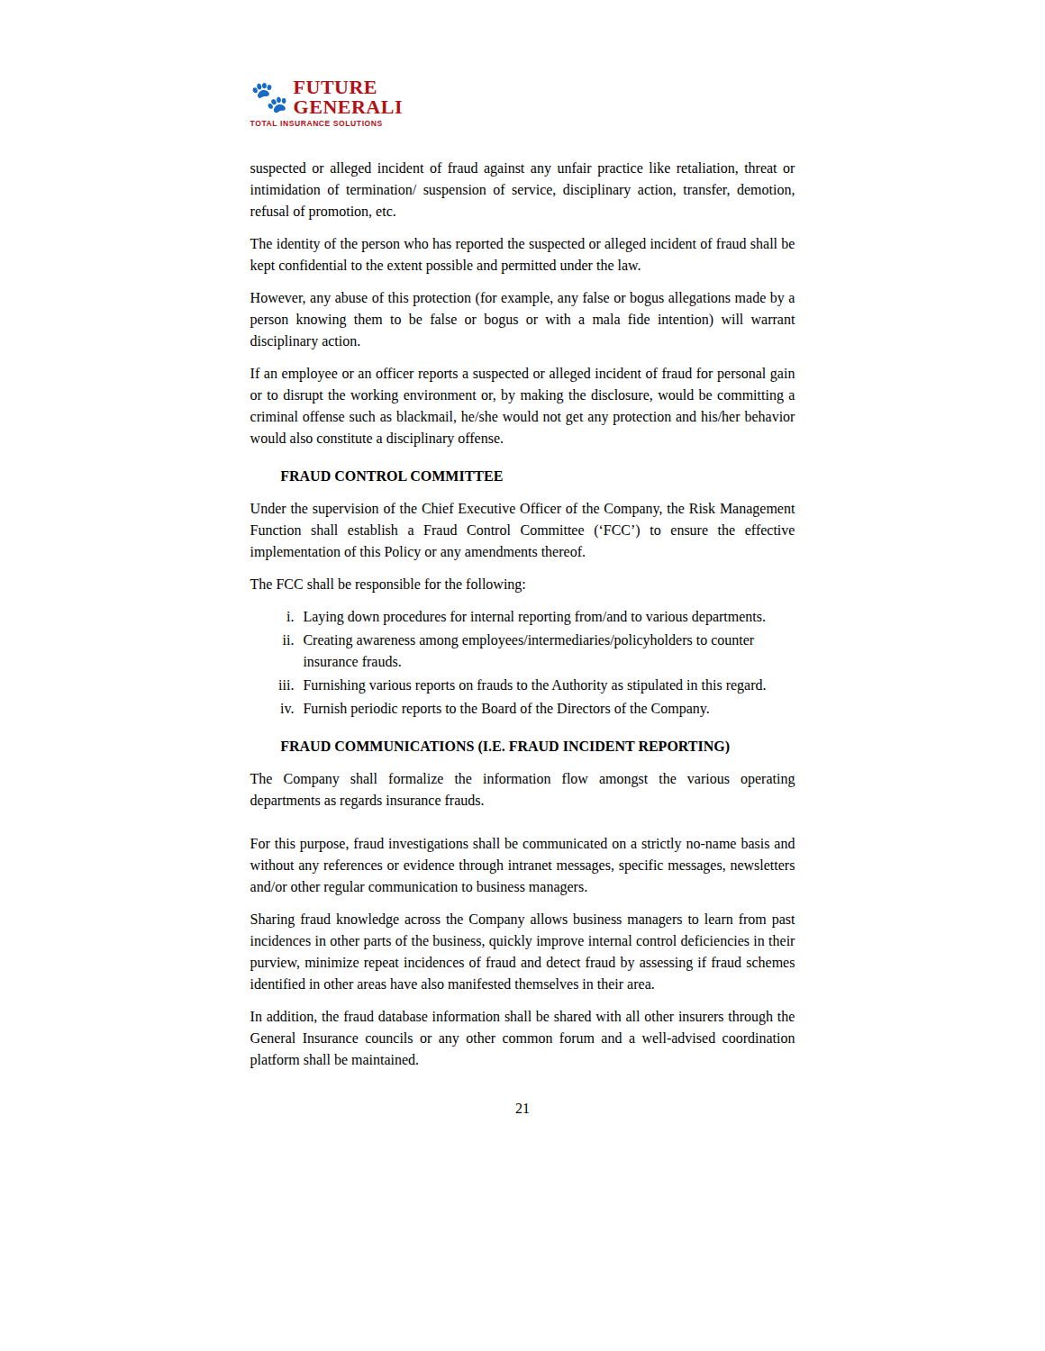🐾 FUTURE GENERALI
TOTAL INSURANCE SOLUTIONS
suspected or alleged incident of fraud against any unfair practice like retaliation, threat or intimidation of termination/ suspension of service, disciplinary action, transfer, demotion, refusal of promotion, etc.
The identity of the person who has reported the suspected or alleged incident of fraud shall be kept confidential to the extent possible and permitted under the law.
However, any abuse of this protection (for example, any false or bogus allegations made by a person knowing them to be false or bogus or with a mala fide intention) will warrant disciplinary action.
If an employee or an officer reports a suspected or alleged incident of fraud for personal gain or to disrupt the working environment or, by making the disclosure, would be committing a criminal offense such as blackmail, he/she would not get any protection and his/her behavior would also constitute a disciplinary offense.
Fraud Control Committee
Under the supervision of the Chief Executive Officer of the Company, the Risk Management Function shall establish a Fraud Control Committee (‘FCC’) to ensure the effective implementation of this Policy or any amendments thereof.
The FCC shall be responsible for the following:
Laying down procedures for internal reporting from/and to various departments.
Creating awareness among employees/intermediaries/policyholders to counter insurance frauds.
Furnishing various reports on frauds to the Authority as stipulated in this regard.
Furnish periodic reports to the Board of the Directors of the Company.
Fraud Communications (i.e. Fraud Incident Reporting)
The Company shall formalize the information flow amongst the various operating departments as regards insurance frauds.
For this purpose, fraud investigations shall be communicated on a strictly no-name basis and without any references or evidence through intranet messages, specific messages, newsletters and/or other regular communication to business managers.
Sharing fraud knowledge across the Company allows business managers to learn from past incidences in other parts of the business, quickly improve internal control deficiencies in their purview, minimize repeat incidences of fraud and detect fraud by assessing if fraud schemes identified in other areas have also manifested themselves in their area.
In addition, the fraud database information shall be shared with all other insurers through the General Insurance councils or any other common forum and a well-advised coordination platform shall be maintained.
21